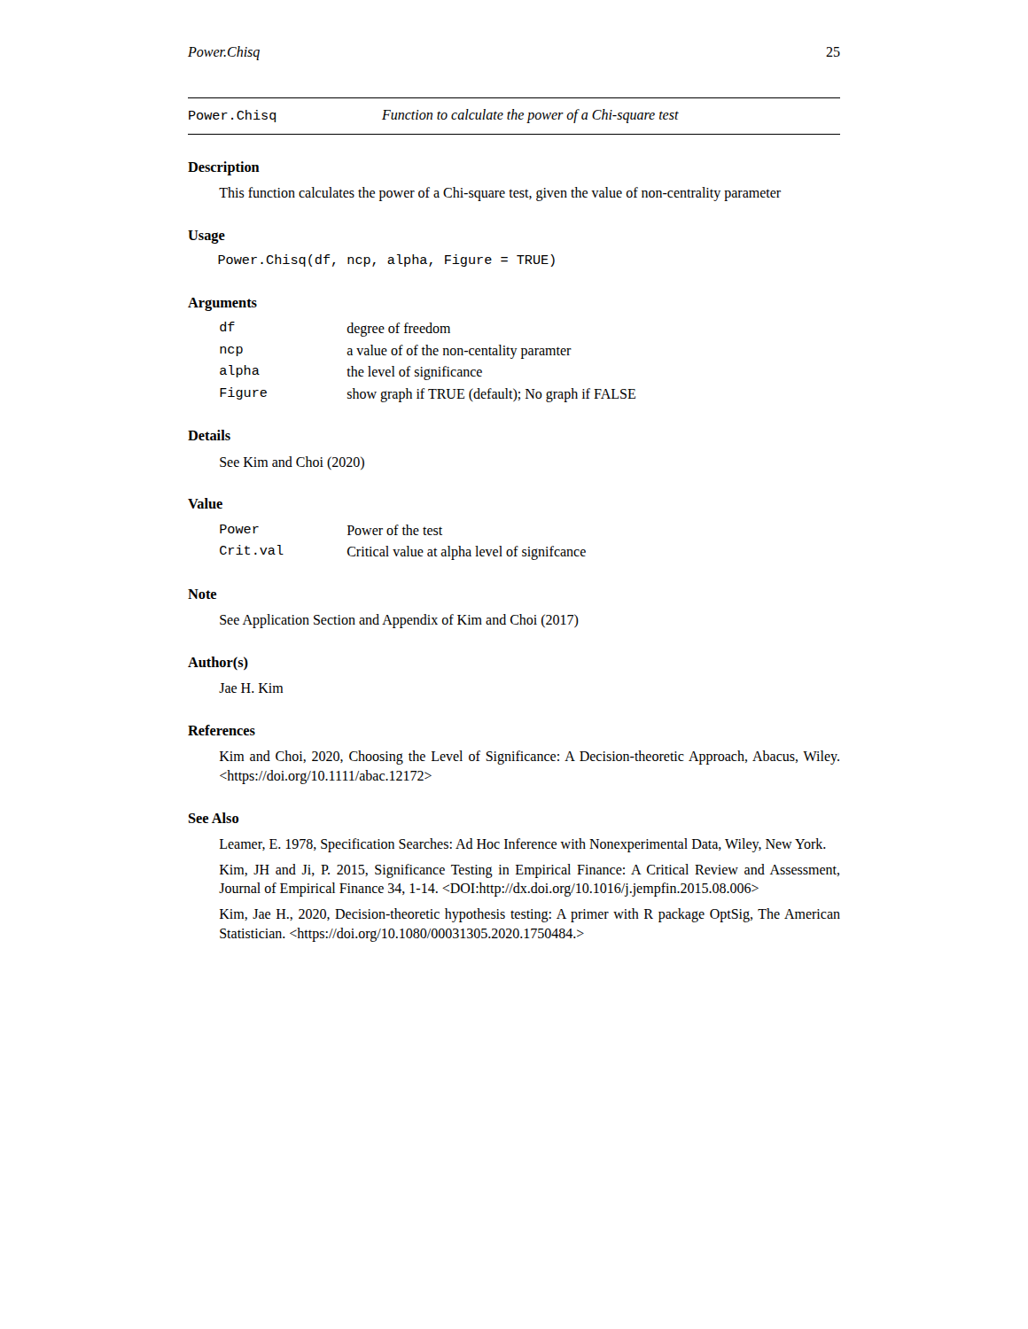Power.Chisq 25
Power.Chisq Function to calculate the power of a Chi-square test
Description
This function calculates the power of a Chi-square test, given the value of non-centrality parameter
Usage
Power.Chisq(df, ncp, alpha, Figure = TRUE)
Arguments
df
degree of freedom
ncp
a value of of the non-centality paramter
alpha
the level of significance
Figure
show graph if TRUE (default); No graph if FALSE
Details
See Kim and Choi (2020)
Value
Power
Power of the test
Crit.val
Critical value at alpha level of signifcance
Note
See Application Section and Appendix of Kim and Choi (2017)
Author(s)
Jae H. Kim
References
Kim and Choi, 2020, Choosing the Level of Significance: A Decision-theoretic Approach, Abacus, Wiley. <https://doi.org/10.1111/abac.12172>
See Also
Leamer, E. 1978, Specification Searches: Ad Hoc Inference with Nonexperimental Data, Wiley, New York.
Kim, JH and Ji, P. 2015, Significance Testing in Empirical Finance: A Critical Review and Assessment, Journal of Empirical Finance 34, 1-14. <DOI:http://dx.doi.org/10.1016/j.jempfin.2015.08.006>
Kim, Jae H., 2020, Decision-theoretic hypothesis testing: A primer with R package OptSig, The American Statistician. <https://doi.org/10.1080/00031305.2020.1750484.>